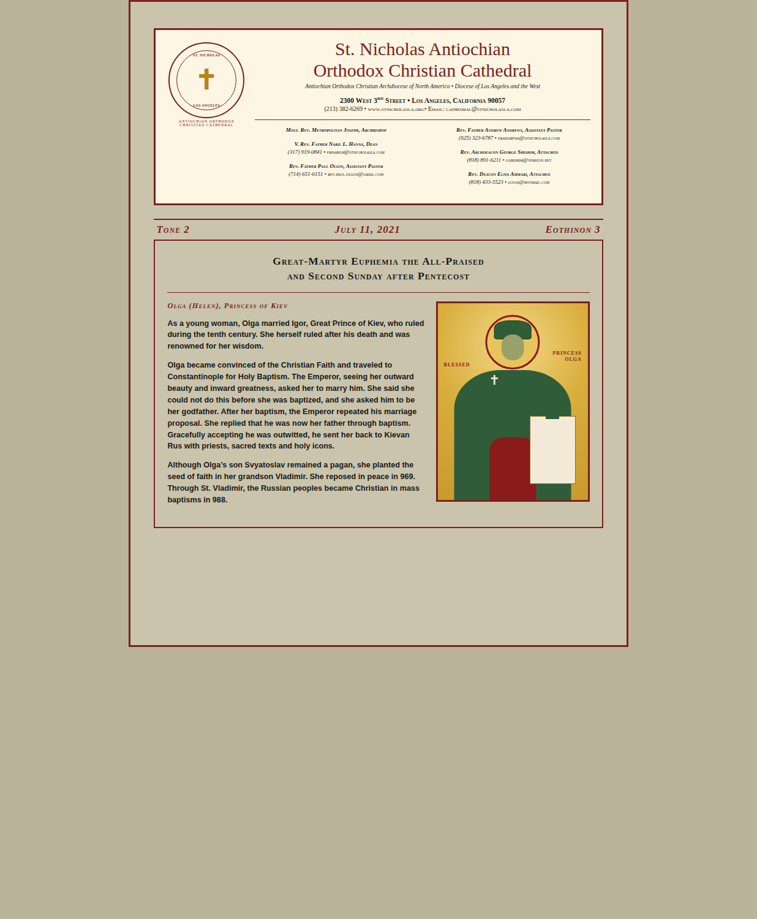St. Nicholas ✝ Los Angeles
Antiochian Orthodox Christian Cathedral
St. Nicholas Antiochian
Orthodox Christian Cathedral
Antiochian Orthodox Christian Archdiocese of North America • Diocese of Los Angeles and the West
2300 West 3rd Street • Los Angeles, California 90057
(213) 382-6269 • www.stnicholasla.org• Email: cathedral@stnicholasla.com
Most. Rev. Metropolitan Joseph, Archbishop
V. Rev. Father Nabil L. Hanna, Dean (317) 919-0841 • frnabilh@stnicholasla.com
Rev. Father Paul Olson, Assistant Pastor (714) 651-6151 • rev.paul.olson@gmail.com
Rev. Father Andrew Andrews, Assistant Pastor (925) 323-6787 • frandrewa@stnicholasla.com
Rev. Archdeacon George Shishim, Attached (818) 891-6211 • gshishim@verizon.net
Rev. Deacon Eliya Ammari, Attached (818) 433-5523 • louia@hotmail.com
Tone 2 July 11, 2021 Eothinon 3
Great-Martyr Euphemia the All-Praised
and Second Sunday after Pentecost
✝ Blessed Princess
Olga
Olga (Helen), Princess of Kiev
As a young woman, Olga married Igor, Great Prince of Kiev, who ruled during the tenth century. She herself ruled after his death and was renowned for her wisdom.
Olga became convinced of the Christian Faith and traveled to Constantinople for Holy Baptism. The Emperor, seeing her outward beauty and inward greatness, asked her to marry him. She said she could not do this before she was baptized, and she asked him to be her godfather. After her baptism, the Emperor repeated his marriage proposal. She replied that he was now her father through baptism. Gracefully accepting he was outwitted, he sent her back to Kievan Rus with priests, sacred texts and holy icons.
Although Olga’s son Svyatoslav remained a pagan, she planted the seed of faith in her grandson Vladimir. She reposed in peace in 969. Through St. Vladimir, the Russian peoples became Christian in mass baptisms in 988.